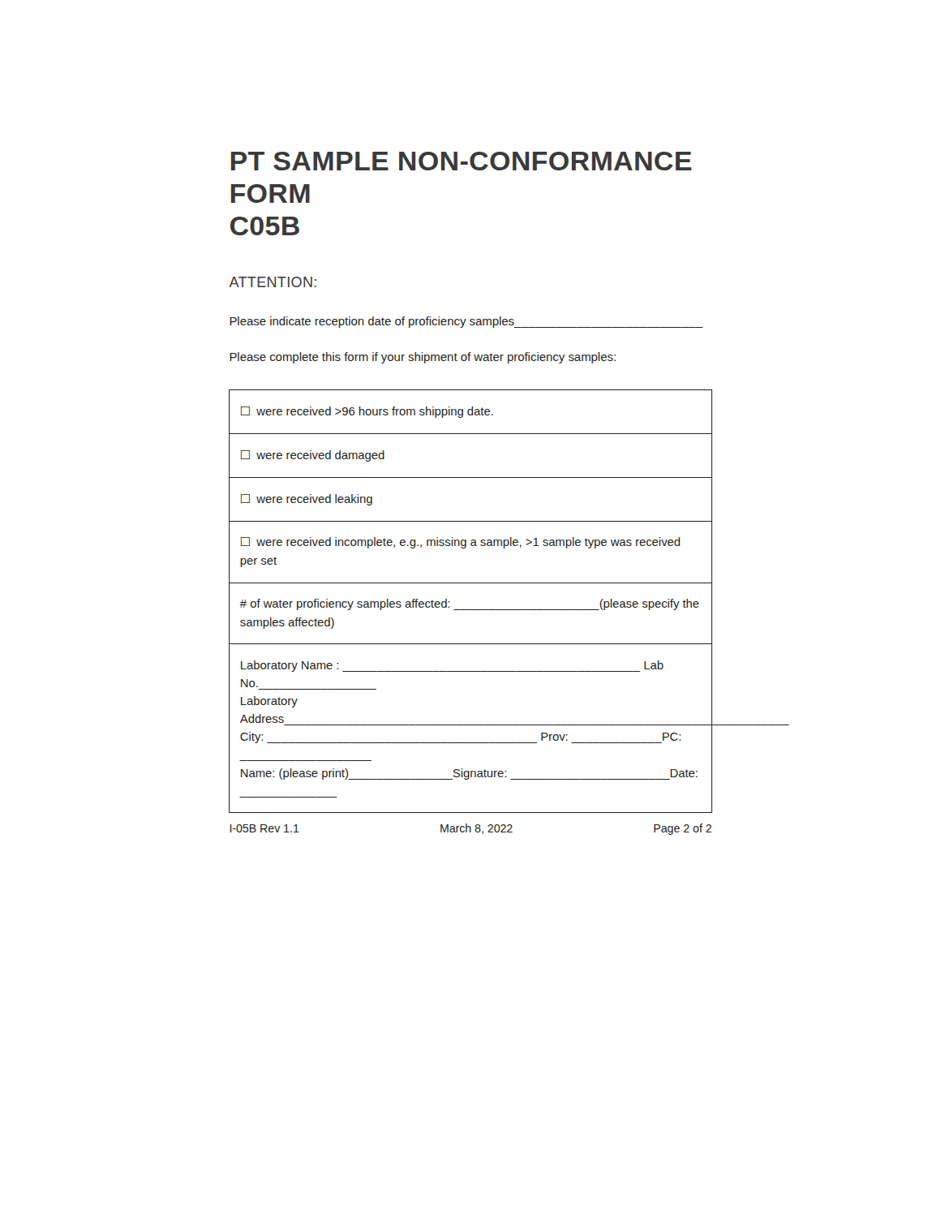PT Sample Non-Conformance Form
C05B
ATTENTION:
Please indicate reception date of proficiency samples___________________________
Please complete this form if your shipment of water proficiency samples:
| ☐ were received >96 hours from shipping date. |
| ☐ were received damaged |
| ☐ were received leaking |
| ☐ were received incomplete, e.g., missing a sample, >1 sample type was received per set |
| # of water proficiency samples affected: _____________________ (please specify the samples affected) |
| Laboratory Name : ___________________________________________ Lab No. _________________ Laboratory Address _________________________________________________________________________ City: _______________________________________ Prov: _____________ PC: ___________________ Name: (please print) _______________ Signature: _______________________ Date: ______________ |
I-05B Rev 1.1
March 8, 2022
Page 2 of 2